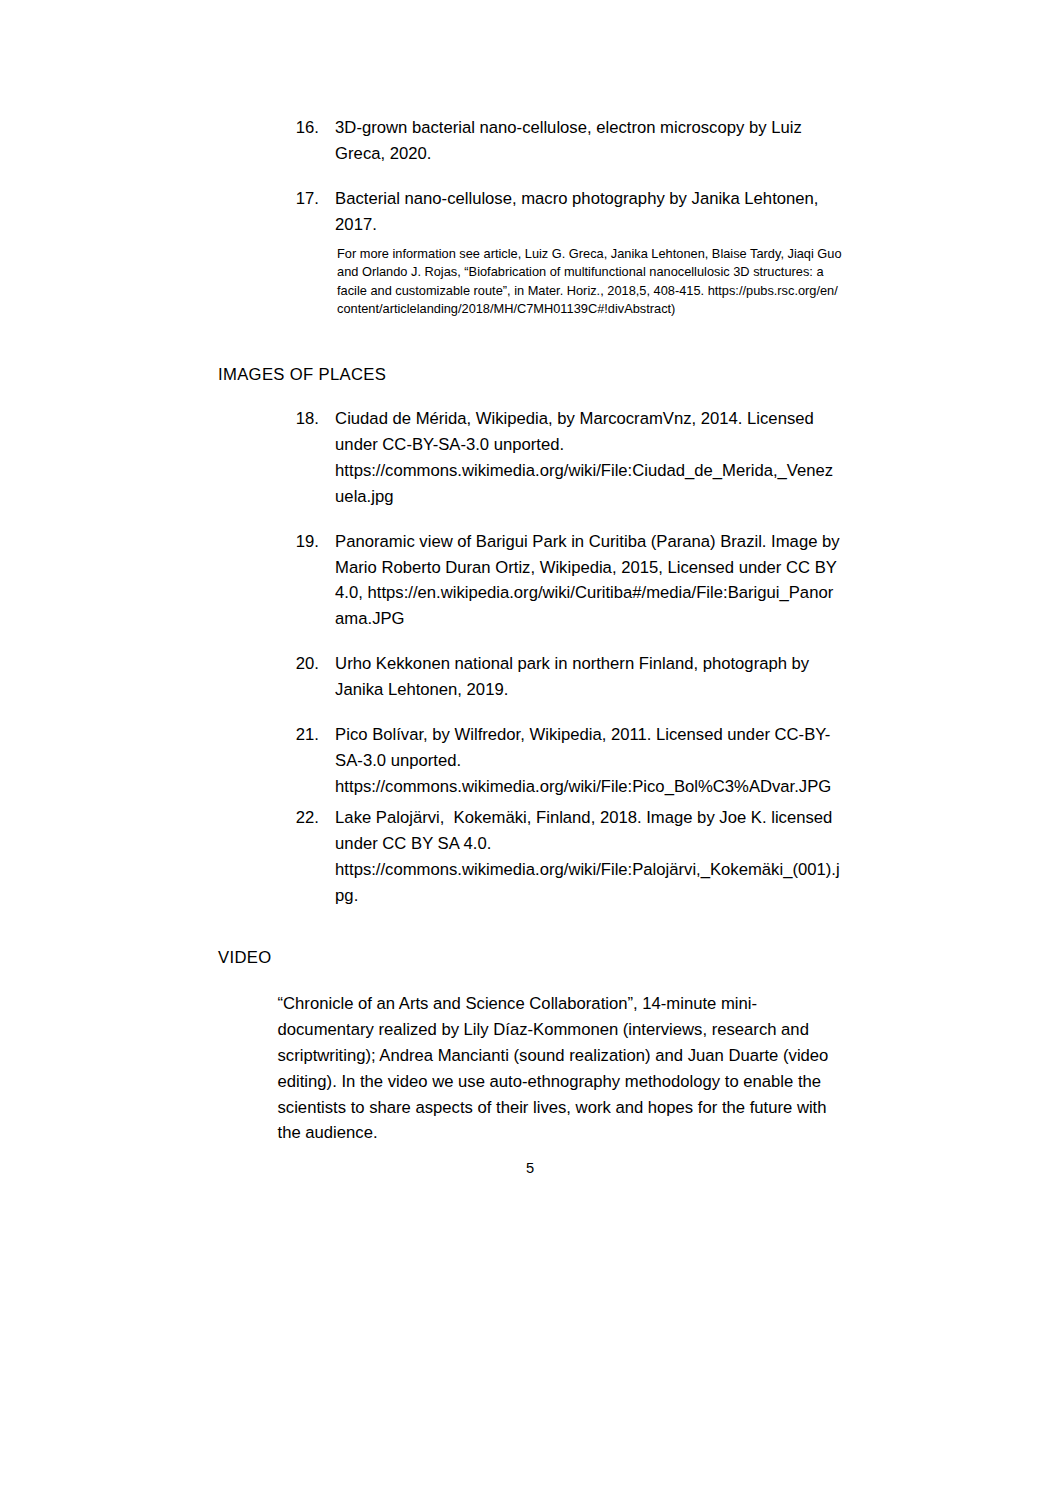3D-grown bacterial nano-cellulose, electron microscopy by Luiz Greca, 2020.
Bacterial nano-cellulose, macro photography by Janika Lehtonen, 2017.
For more information see article, Luiz G. Greca, Janika Lehtonen, Blaise Tardy, Jiaqi Guo and Orlando J. Rojas, “Biofabrication of multifunctional nanocellulosic 3D structures: a facile and customizable route”, in Mater. Horiz., 2018,5, 408-415. https://pubs.rsc.org/en/content/articlelanding/2018/MH/C7MH01139C#!divAbstract)
IMAGES OF PLACES
Ciudad de Mérida, Wikipedia, by MarcocramVnz, 2014. Licensed under CC-BY-SA-3.0 unported.
https://commons.wikimedia.org/wiki/File:Ciudad_de_Merida,_Venezuela.jpg
Panoramic view of Barigui Park in Curitiba (Parana) Brazil. Image by Mario Roberto Duran Ortiz, Wikipedia, 2015, Licensed under CC BY 4.0, https://en.wikipedia.org/wiki/Curitiba#/media/File:Barigui_Panorama.JPG
Urho Kekkonen national park in northern Finland, photograph by Janika Lehtonen, 2019.
Pico Bolívar, by Wilfredor, Wikipedia, 2011. Licensed under CC-BY-SA-3.0 unported.
https://commons.wikimedia.org/wiki/File:Pico_Bol%C3%ADvar.JPG
Lake Palojärvi, Kokemäki, Finland, 2018. Image by Joe K. licensed under CC BY SA 4.0.
https://commons.wikimedia.org/wiki/File:Palojärvi,_Kokemäki_(001).jpg.
VIDEO
“Chronicle of an Arts and Science Collaboration”, 14-minute mini-documentary realized by Lily Díaz-Kommonen (interviews, research and scriptwriting); Andrea Mancianti (sound realization) and Juan Duarte (video editing). In the video we use auto-ethnography methodology to enable the scientists to share aspects of their lives, work and hopes for the future with the audience.
5